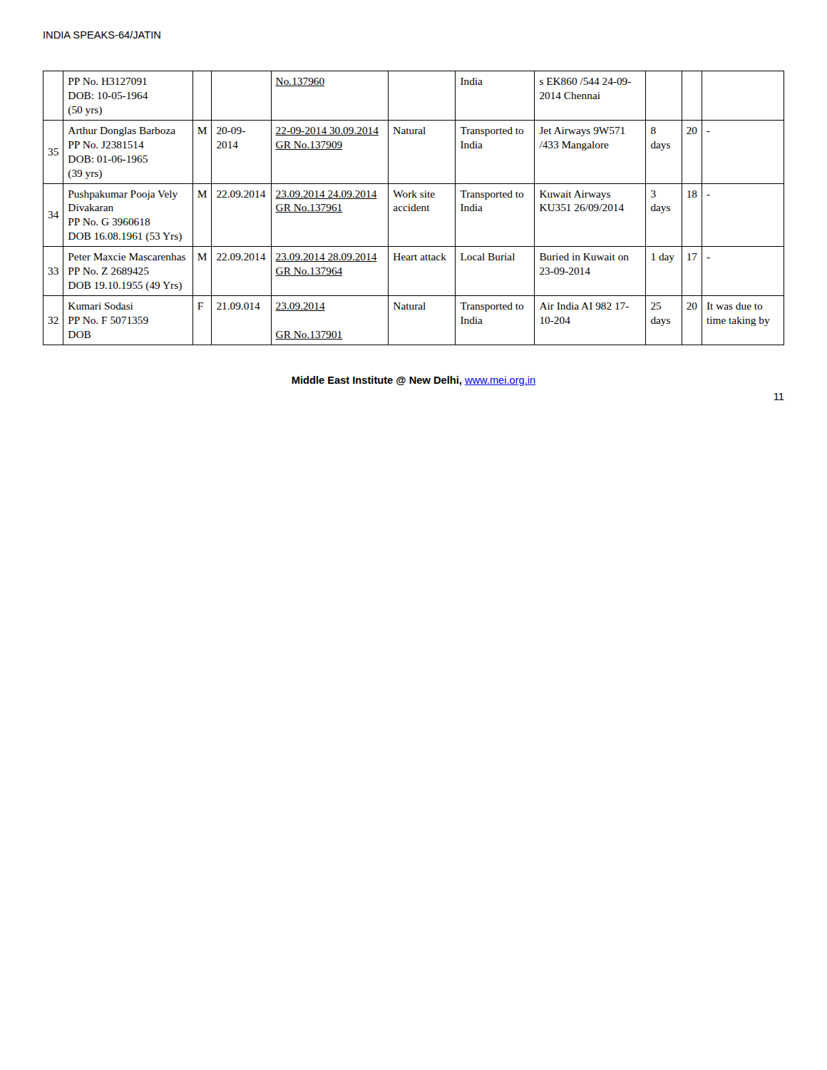INDIA SPEAKS-64/JATIN
| | PP No. H3127091 DOB: 10-05-1964 (50 yrs) | | | No.137960 | | India | s EK860 /544 24-09-2014 Chennai | | | |
| 35 | Arthur Donglas Barboza PP No. J2381514 DOB: 01-06-1965 (39 yrs) | M | 20-09-2014 | 22-09-2014 30.09.2014 GR No.137909 | Natural | Transported to India | Jet Airways 9W571 /433 Mangalore | 8 days | 20 | - |
| 34 | Pushpakumar Pooja Vely Divakaran PP No. G 3960618 DOB 16.08.1961 (53 Yrs) | M | 22.09.2014 | 23.09.2014 24.09.2014 GR No.137961 | Work site accident | Transported to India | Kuwait Airways KU351 26/09/2014 | 3 days | 18 | - |
| 33 | Peter Maxcie Mascarenhas PP No. Z 2689425 DOB 19.10.1955 (49 Yrs) | M | 22.09.2014 | 23.09.2014 28.09.2014 GR No.137964 | Heart attack | Local Burial | Buried in Kuwait on 23-09-2014 | 1 day | 17 | - |
| 32 | Kumari Sodasi PP No. F 5071359 DOB | F | 21.09.014 | 23.09.2014 GR No.137901 | Natural | Transported to India | Air India AI 982 17-10-204 | 25 days | 20 | It was due to time taking by |
Middle East Institute @ New Delhi, www.mei.org.in
11